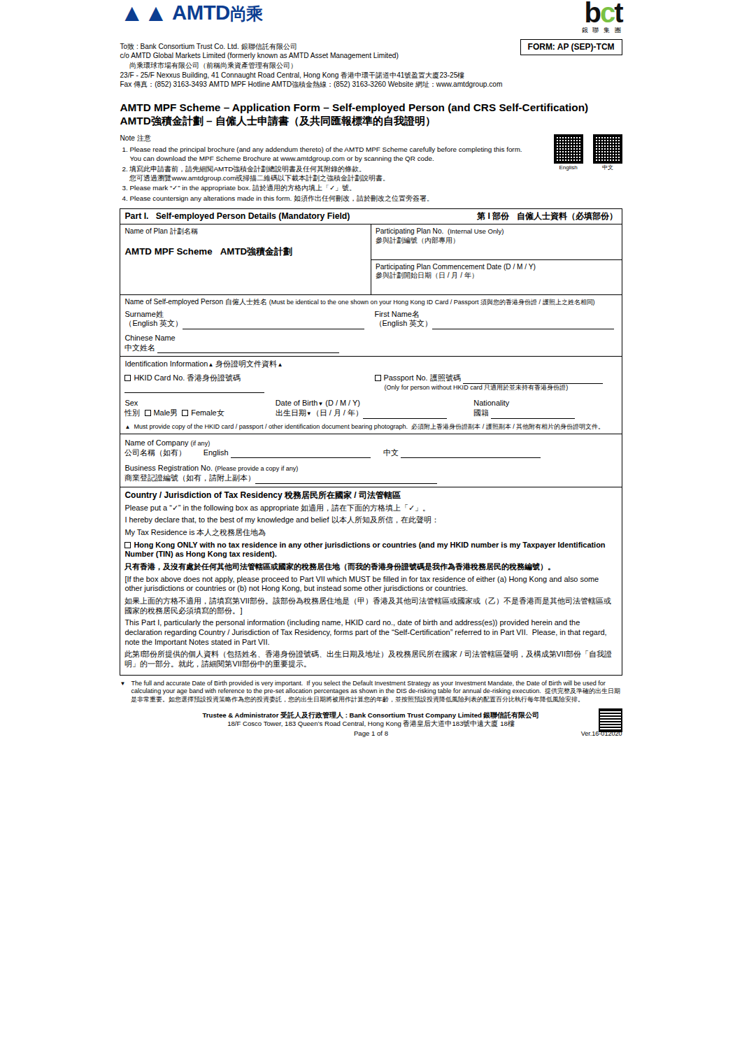▲▲ AMTD尚乘
bct
銀 聯 集 團
To致 : Bank Consortium Trust Co. Ltd. 銀聯信託有限公司
c/o AMTD Global Markets Limited (formerly known as AMTD Asset Management Limited)
尚乘環球市場有限公司（前稱尚乘資產管理有限公司）
23/F - 25/F Nexxus Building, 41 Connaught Road Central, Hong Kong 香港中環干諾道中41號盈置大廈23-25樓
Fax 傳真：(852) 3163-3493 AMTD MPF Hotline AMTD強積金熱線：(852) 3163-3260 Website 網址：www.amtdgroup.com
FORM: AP (SEP)-TCM
AMTD MPF Scheme – Application Form – Self-employed Person (and CRS Self-Certification) AMTD強積金計劃 – 自僱人士申請書（及共同匯報標準的自我證明）
English
中文
Note 注意
Please read the principal brochure (and any addendum thereto) of the AMTD MPF Scheme carefully before completing this form.
You can download the MPF Scheme Brochure at www.amtdgroup.com or by scanning the QR code.
填寫此申請書前，請先細閱AMTD強積金計劃總說明書及任何其附錄的條款。
您可透過瀏覽www.amtdgroup.com或掃描二維碼以下載本計劃之強積金計劃說明書。
Please mark “✓” in the appropriate box. 請於適用的方格內填上「✓」號。
Please countersign any alterations made in this form. 如須作出任何刪改，請於刪改之位置旁簽署。
| Part I. Self-employed Person Details (Mandatory Field) 第 I 部份 自僱人士資料（必填部份） |
| Name of Plan 計劃名稱 AMTD MPF Scheme AMTD強積金計劃 | Participating Plan No. (Internal Use Only) 參與計劃編號（內部專用） |
| Participating Plan Commencement Date (D / M / Y) 參與計劃開始日期（日 / 月 / 年） |
| Name of Self-employed Person 自僱人士姓名 (Must be identical to the one shown on your Hong Kong ID Card / Passport 須與您的香港身份證 / 護照上之姓名相同) Surname姓 （English 英文） First Name名 （English 英文） Chinese Name 中文姓名 |
| Identification Information ▲ 身份證明文件資料 ▲ HKID Card No. 香港身份證號碼 Passport No. 護照號碼 (Only for person without HKID card 只適用於並未持有香港身份證) Sex 性別 Male男 Female女 Date of Birth ▼ (D / M / Y) 出生日期 ▼ （日 / 月 / 年） Nationality 國籍 ▲ Must provide copy of the HKID card / passport / other identification document bearing photograph. 必須附上香港身份證副本 / 護照副本 / 其他附有相片的身份證明文件。 |
| Name of Company (if any) 公司名稱（如有） English 中文 Business Registration No. (Please provide a copy if any) 商業登記證編號（如有，請附上副本） |
| Country / Jurisdiction of Tax Residency 稅務居民所在國家 / 司法管轄區 Please put a “✓” in the following box as appropriate 如適用，請在下面的方格填上「✓」。 I hereby declare that, to the best of my knowledge and belief 以本人所知及所信，在此聲明： My Tax Residence is 本人之稅務居住地為 Hong Kong ONLY with no tax residence in any other jurisdictions or countries (and my HKID number is my Taxpayer Identification Number (TIN) as Hong Kong tax resident). 只有香港，及沒有處於任何其他司法管轄區或國家的稅務居住地（而我的香港身份證號碼是我作為香港稅務居民的稅務編號）。 [If the box above does not apply, please proceed to Part VII which MUST be filled in for tax residence of either (a) Hong Kong and also some other jurisdictions or countries or (b) not Hong Kong, but instead some other jurisdictions or countries. 如果上面的方格不適用，請填寫第VII部份。該部份為稅務居住地是（甲）香港及其他司法管轄區或國家或（乙）不是香港而是其他司法管轄區或國家的稅務居民必須填寫的部份。] This Part I, particularly the personal information (including name, HKID card no., date of birth and address(es)) provided herein and the declaration regarding Country / Jurisdiction of Tax Residency, forms part of the “Self-Certification” referred to in Part VII. Please, in that regard, note the Important Notes stated in Part VII. 此第I部份所提供的個人資料（包括姓名、香港身份證號碼、出生日期及地址）及稅務居民所在國家 / 司法管轄區聲明，及構成第VII部份「自我證明」的一部分。就此，請細閱第VII部份中的重要提示。 |
▼
The full and accurate Date of Birth provided is very important. If you select the Default Investment Strategy as your Investment Mandate, the Date of Birth will be used for calculating your age band with reference to the pre-set allocation percentages as shown in the DIS de-risking table for annual de-risking execution. 提供完整及準確的出生日期是非常重要。如您選擇預設投資策略作為您的投資委託，您的出生日期將被用作計算您的年齡，並按照預設投資降低風險列表的配置百分比執行每年降低風險安排。
Trustee & Administrator 受託人及行政管理人 : Bank Consortium Trust Company Limited 銀聯信託有限公司
18/F Cosco Tower, 183 Queen’s Road Central, Hong Kong 香港皇后大道中183號中遠大廈 18樓
Page 1 of 8
Ver.16-012020